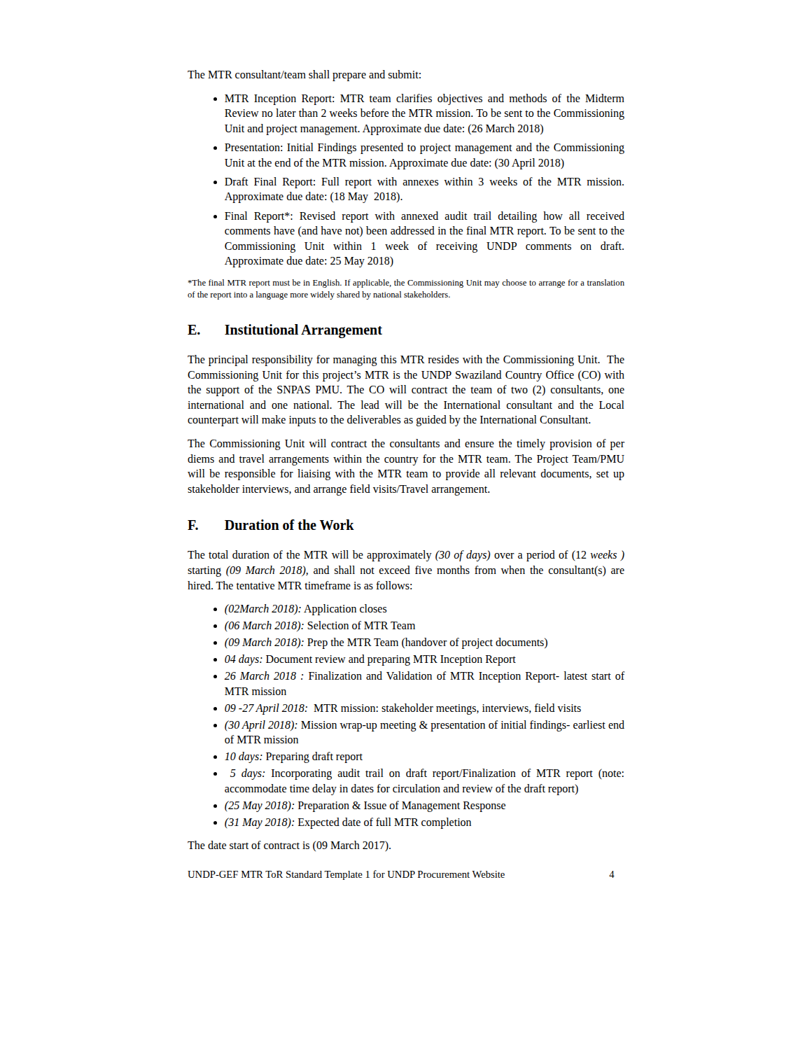The MTR consultant/team shall prepare and submit:
MTR Inception Report: MTR team clarifies objectives and methods of the Midterm Review no later than 2 weeks before the MTR mission. To be sent to the Commissioning Unit and project management. Approximate due date: (26 March 2018)
Presentation: Initial Findings presented to project management and the Commissioning Unit at the end of the MTR mission. Approximate due date: (30 April 2018)
Draft Final Report: Full report with annexes within 3 weeks of the MTR mission. Approximate due date: (18 May 2018).
Final Report*: Revised report with annexed audit trail detailing how all received comments have (and have not) been addressed in the final MTR report. To be sent to the Commissioning Unit within 1 week of receiving UNDP comments on draft. Approximate due date: 25 May 2018)
*The final MTR report must be in English. If applicable, the Commissioning Unit may choose to arrange for a translation of the report into a language more widely shared by national stakeholders.
E. Institutional Arrangement
The principal responsibility for managing this MTR resides with the Commissioning Unit. The Commissioning Unit for this project’s MTR is the UNDP Swaziland Country Office (CO) with the support of the SNPAS PMU. The CO will contract the team of two (2) consultants, one international and one national. The lead will be the International consultant and the Local counterpart will make inputs to the deliverables as guided by the International Consultant.
The Commissioning Unit will contract the consultants and ensure the timely provision of per diems and travel arrangements within the country for the MTR team. The Project Team/PMU will be responsible for liaising with the MTR team to provide all relevant documents, set up stakeholder interviews, and arrange field visits/Travel arrangement.
F. Duration of the Work
The total duration of the MTR will be approximately (30 of days) over a period of (12 weeks ) starting (09 March 2018), and shall not exceed five months from when the consultant(s) are hired. The tentative MTR timeframe is as follows:
(02March 2018): Application closes
(06 March 2018): Selection of MTR Team
(09 March 2018): Prep the MTR Team (handover of project documents)
04 days: Document review and preparing MTR Inception Report
26 March 2018 : Finalization and Validation of MTR Inception Report- latest start of MTR mission
09 -27 April 2018: MTR mission: stakeholder meetings, interviews, field visits
(30 April 2018): Mission wrap-up meeting & presentation of initial findings- earliest end of MTR mission
10 days: Preparing draft report
5 days: Incorporating audit trail on draft report/Finalization of MTR report (note: accommodate time delay in dates for circulation and review of the draft report)
(25 May 2018): Preparation & Issue of Management Response
(31 May 2018): Expected date of full MTR completion
The date start of contract is (09 March 2017).
UNDP-GEF MTR ToR Standard Template 1 for UNDP Procurement Website 4